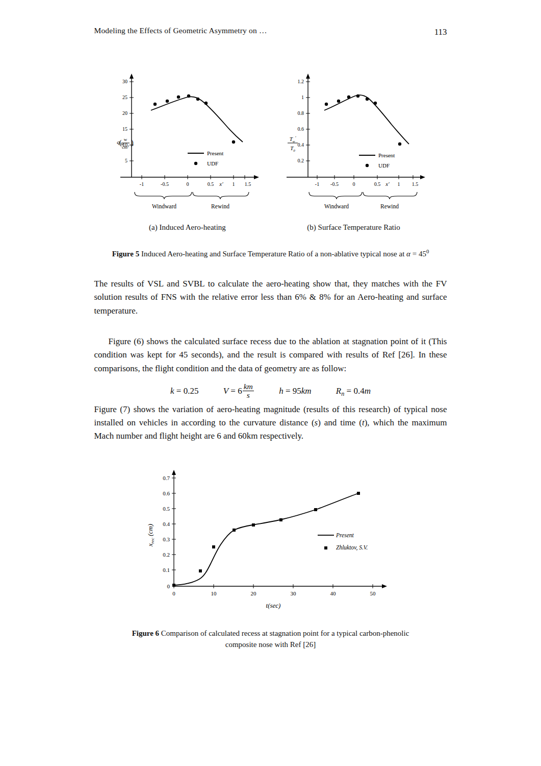Modeling the Effects of Geometric Asymmetry on …
113
30 25 20 15 10 5 -1 -0.5 0 0.5 1 1.5 x′ q w w cm2 ( ) Present UDF Windward Rewind
1.2 1 0.8 0.6 0.4 0.2 -1 -0.5 0 0.5 1 1.5 x′ Tw′ T0 Present UDF Windward Rewind
(a) Induced Aero-heating (b) Surface Temperature Ratio
Figure 5 Induced Aero-heating and Surface Temperature Ratio of a non-ablative typical nose at α = 450
The results of VSL and SVBL to calculate the aero-heating show that, they matches with the FV solution results of FNS with the relative error less than 6% & 8% for an Aero-heating and surface temperature.
Figure (6) shows the calculated surface recess due to the ablation at stagnation point of it (This condition was kept for 45 seconds), and the result is compared with results of Ref [26]. In these comparisons, the flight condition and the data of geometry are as follow:
k = 0.25 V = 6km s h = 95km Rn = 0.4m
Figure (7) shows the variation of aero-heating magnitude (results of this research) of typical nose installed on vehicles in according to the curvature distance (s) and time (t), which the maximum Mach number and flight height are 6 and 60km respectively.
0.7 0.6 0.5 0.4 0.3 0.2 0.1 0 0 10 20 30 40 50 t(sec) xrec (cm) Present Zhluktov, S.V.
Figure 6 Comparison of calculated recess at stagnation point for a typical carbon-phenolic
composite nose with Ref [26]